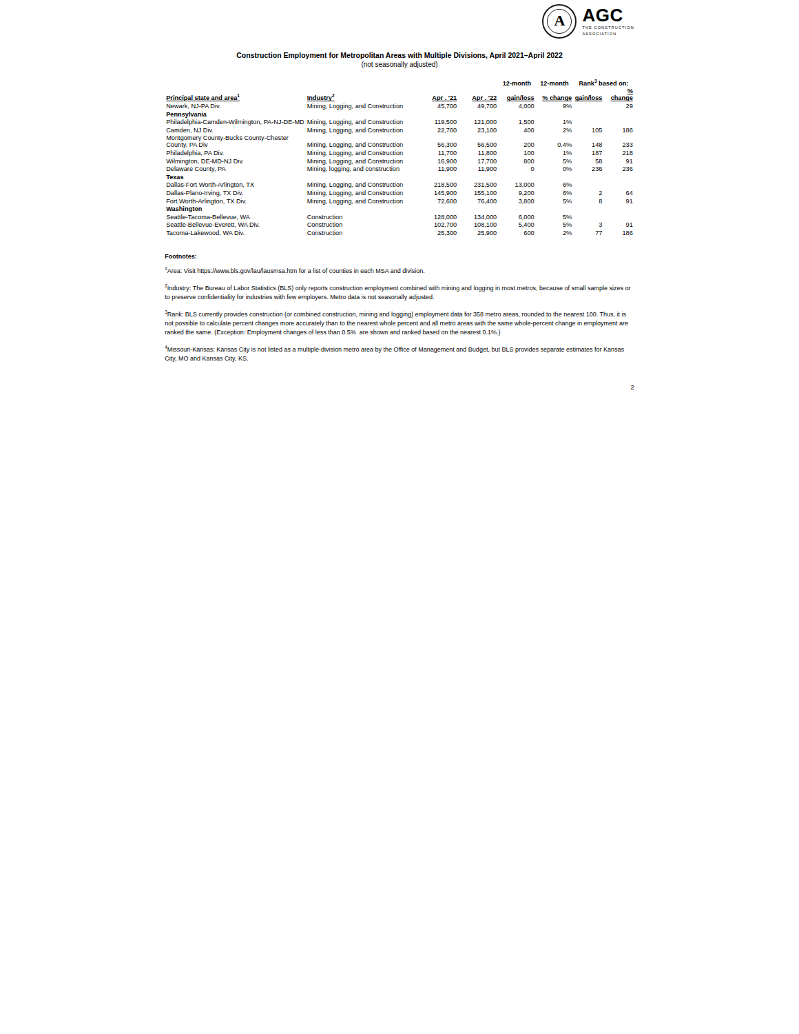A AGC
The Construction
Association
Construction Employment for Metropolitan Areas with Multiple Divisions, April 2021–April 2022
(not seasonally adjusted)
| | | | | 12-month | 12-month | Rank 3 based on: |
| Principal state and area 1 | Industry 2 | Apr . '21 | Apr . '22 | gain/loss | % change | gain/loss | % change |
| Newark, NJ-PA Div. | Mining, Logging, and Construction | 45,700 | 49,700 | 4,000 | 9% | | 29 |
| Pennsylvania |
| Philadelphia-Camden-Wilmington, PA-NJ-DE-MD | Mining, Logging, and Construction | 119,500 | 121,000 | 1,500 | 1% | | |
| Camden, NJ Div. | Mining, Logging, and Construction | 22,700 | 23,100 | 400 | 2% | 105 | 186 |
| Montgomery County-Bucks County-Chester County, PA Div | Mining, Logging, and Construction | 56,300 | 56,500 | 200 | 0.4% | 148 | 233 |
| Philadelphia, PA Div. | Mining, Logging, and Construction | 11,700 | 11,800 | 100 | 1% | 187 | 218 |
| Wilmington, DE-MD-NJ Div. | Mining, Logging, and Construction | 16,900 | 17,700 | 800 | 5% | 58 | 91 |
| Delaware County, PA | Mining, logging, and construction | 11,900 | 11,900 | 0 | 0% | 236 | 236 |
| Texas |
| Dallas-Fort Worth-Arlington, TX | Mining, Logging, and Construction | 218,500 | 231,500 | 13,000 | 6% | | |
| Dallas-Plano-Irving, TX Div. | Mining, Logging, and Construction | 145,900 | 155,100 | 9,200 | 6% | 2 | 64 |
| Fort Worth-Arlington, TX Div. | Mining, Logging, and Construction | 72,600 | 76,400 | 3,800 | 5% | 8 | 91 |
| Washington |
| Seattle-Tacoma-Bellevue, WA | Construction | 128,000 | 134,000 | 6,000 | 5% | | |
| Seattle-Bellevue-Everett, WA Div. | Construction | 102,700 | 108,100 | 5,400 | 5% | 3 | 91 |
| Tacoma-Lakewood, WA Div. | Construction | 25,300 | 25,900 | 600 | 2% | 77 | 186 |
Footnotes:
1 Area: Visit https://www.bls.gov/lau/lausmsa.htm for a list of counties in each MSA and division.
2 Industry: The Bureau of Labor Statistics (BLS) only reports construction employment combined with mining and logging in most metros, because of small sample sizes or to preserve confidentiality for industries with few employers. Metro data is not seasonally adjusted.
3 Rank: BLS currently provides construction (or combined construction, mining and logging) employment data for 358 metro areas, rounded to the nearest 100. Thus, it is not possible to calculate percent changes more accurately than to the nearest whole percent and all metro areas with the same whole-percent change in employment are ranked the same. (Exception: Employment changes of less than 0.5% are shown and ranked based on the nearest 0.1%.)
4 Missouri-Kansas: Kansas City is not listed as a multiple-division metro area by the Office of Management and Budget, but BLS provides separate estimates for Kansas City, MO and Kansas City, KS.
2